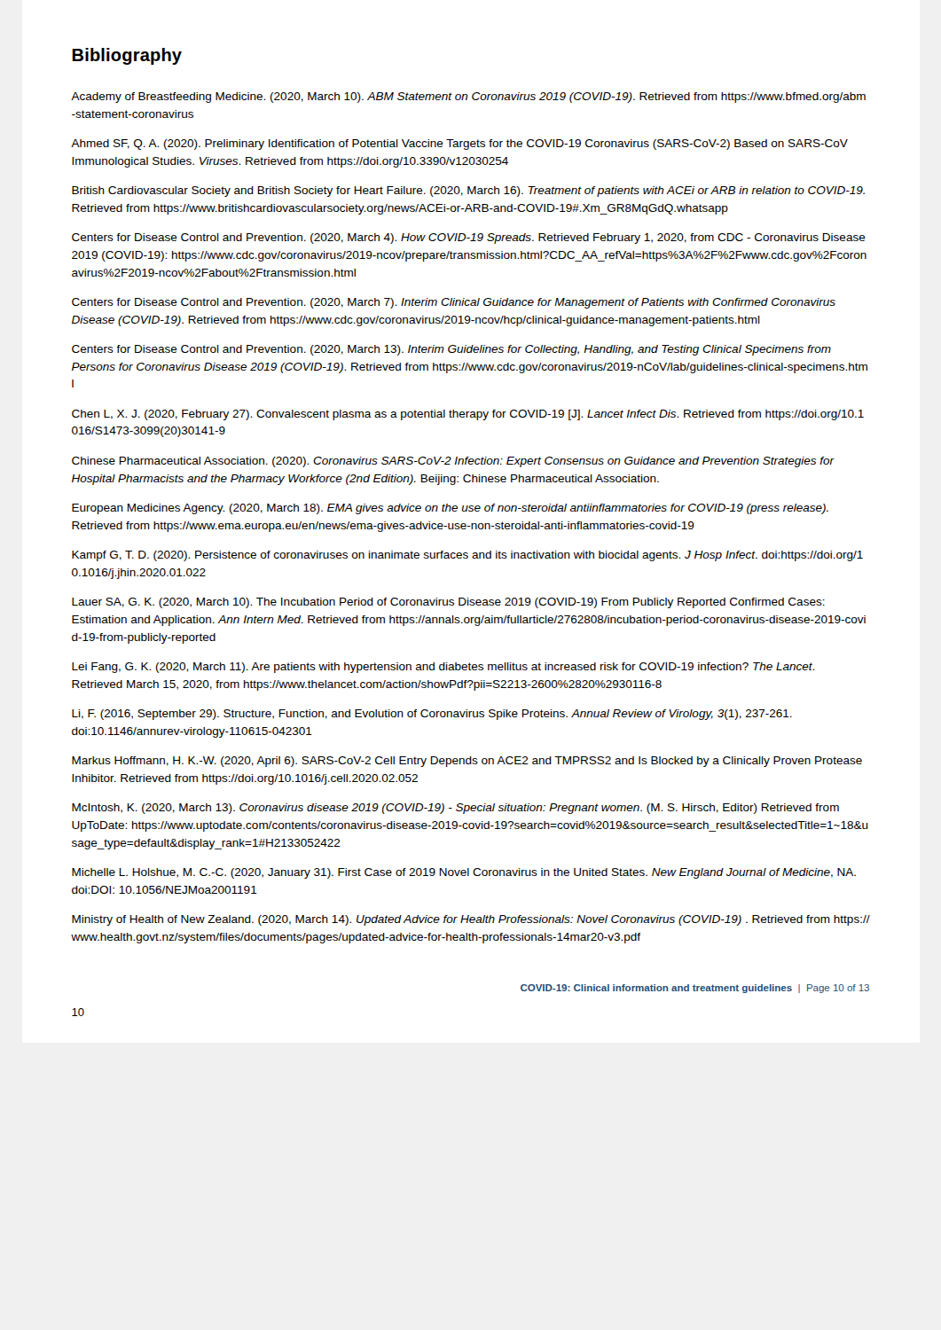Bibliography
Academy of Breastfeeding Medicine. (2020, March 10). ABM Statement on Coronavirus 2019 (COVID-19). Retrieved from https://www.bfmed.org/abm-statement-coronavirus
Ahmed SF, Q. A. (2020). Preliminary Identification of Potential Vaccine Targets for the COVID-19 Coronavirus (SARS-CoV-2) Based on SARS-CoV Immunological Studies. Viruses. Retrieved from https://doi.org/10.3390/v12030254
British Cardiovascular Society and British Society for Heart Failure. (2020, March 16). Treatment of patients with ACEi or ARB in relation to COVID-19. Retrieved from https://www.britishcardiovascularsociety.org/news/ACEi-or-ARB-and-COVID-19#.Xm_GR8MqGdQ.whatsapp
Centers for Disease Control and Prevention. (2020, March 4). How COVID-19 Spreads. Retrieved February 1, 2020, from CDC - Coronavirus Disease 2019 (COVID-19): https://www.cdc.gov/coronavirus/2019-ncov/prepare/transmission.html?CDC_AA_refVal=https%3A%2F%2Fwww.cdc.gov%2Fcoronavirus%2F2019-ncov%2Fabout%2Ftransmission.html
Centers for Disease Control and Prevention. (2020, March 7). Interim Clinical Guidance for Management of Patients with Confirmed Coronavirus Disease (COVID-19). Retrieved from https://www.cdc.gov/coronavirus/2019-ncov/hcp/clinical-guidance-management-patients.html
Centers for Disease Control and Prevention. (2020, March 13). Interim Guidelines for Collecting, Handling, and Testing Clinical Specimens from Persons for Coronavirus Disease 2019 (COVID-19). Retrieved from https://www.cdc.gov/coronavirus/2019-nCoV/lab/guidelines-clinical-specimens.html
Chen L, X. J. (2020, February 27). Convalescent plasma as a potential therapy for COVID-19 [J]. Lancet Infect Dis. Retrieved from https://doi.org/10.1016/S1473-3099(20)30141-9
Chinese Pharmaceutical Association. (2020). Coronavirus SARS-CoV-2 Infection: Expert Consensus on Guidance and Prevention Strategies for Hospital Pharmacists and the Pharmacy Workforce (2nd Edition). Beijing: Chinese Pharmaceutical Association.
European Medicines Agency. (2020, March 18). EMA gives advice on the use of non-steroidal antiinflammatories for COVID-19 (press release). Retrieved from https://www.ema.europa.eu/en/news/ema-gives-advice-use-non-steroidal-anti-inflammatories-covid-19
Kampf G, T. D. (2020). Persistence of coronaviruses on inanimate surfaces and its inactivation with biocidal agents. J Hosp Infect. doi:https://doi.org/10.1016/j.jhin.2020.01.022
Lauer SA, G. K. (2020, March 10). The Incubation Period of Coronavirus Disease 2019 (COVID-19) From Publicly Reported Confirmed Cases: Estimation and Application. Ann Intern Med. Retrieved from https://annals.org/aim/fullarticle/2762808/incubation-period-coronavirus-disease-2019-covid-19-from-publicly-reported
Lei Fang, G. K. (2020, March 11). Are patients with hypertension and diabetes mellitus at increased risk for COVID-19 infection? The Lancet. Retrieved March 15, 2020, from https://www.thelancet.com/action/showPdf?pii=S2213-2600%2820%2930116-8
Li, F. (2016, September 29). Structure, Function, and Evolution of Coronavirus Spike Proteins. Annual Review of Virology, 3(1), 237-261. doi:10.1146/annurev-virology-110615-042301
Markus Hoffmann, H. K.-W. (2020, April 6). SARS-CoV-2 Cell Entry Depends on ACE2 and TMPRSS2 and Is Blocked by a Clinically Proven Protease Inhibitor. Retrieved from https://doi.org/10.1016/j.cell.2020.02.052
McIntosh, K. (2020, March 13). Coronavirus disease 2019 (COVID-19) - Special situation: Pregnant women. (M. S. Hirsch, Editor) Retrieved from UpToDate: https://www.uptodate.com/contents/coronavirus-disease-2019-covid-19?search=covid%2019&source=search_result&selectedTitle=1~18&usage_type=default&display_rank=1#H2133052422
Michelle L. Holshue, M. C.-C. (2020, January 31). First Case of 2019 Novel Coronavirus in the United States. New England Journal of Medicine, NA. doi:DOI: 10.1056/NEJMoa2001191
Ministry of Health of New Zealand. (2020, March 14). Updated Advice for Health Professionals: Novel Coronavirus (COVID-19) . Retrieved from https://www.health.govt.nz/system/files/documents/pages/updated-advice-for-health-professionals-14mar20-v3.pdf
COVID-19: Clinical information and treatment guidelines | Page 10 of 13
10